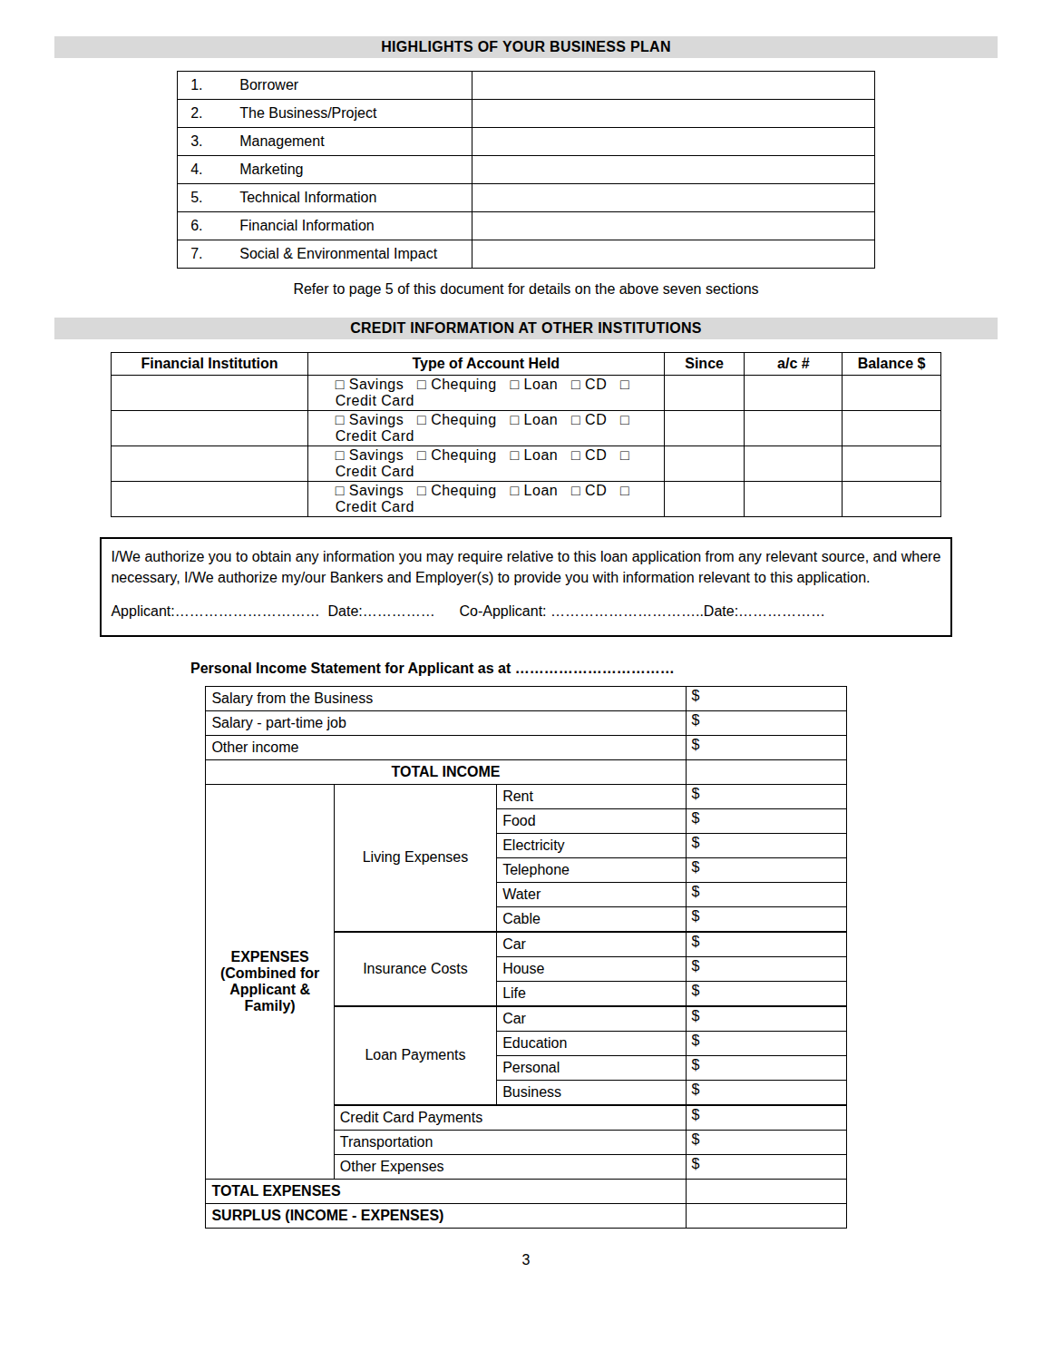HIGHLIGHTS OF YOUR BUSINESS PLAN
| 1. | Borrower | |
| 2. | The Business/Project | |
| 3. | Management | |
| 4. | Marketing | |
| 5. | Technical Information | |
| 6. | Financial Information | |
| 7. | Social & Environmental Impact | |
Refer to page 5 of this document for details on the above seven sections
CREDIT INFORMATION AT OTHER INSTITUTIONS
| Financial Institution | Type of Account Held | Since | a/c # | Balance $ |
| --- | --- | --- | --- | --- |
| | □ Savings □ Chequing □ Loan □ CD □ Credit Card | | | |
| | □ Savings □ Chequing □ Loan □ CD □ Credit Card | | | |
| | □ Savings □ Chequing □ Loan □ CD □ Credit Card | | | |
| | □ Savings □ Chequing □ Loan □ CD □ Credit Card | | | |
I/We authorize you to obtain any information you may require relative to this loan application from any relevant source, and where necessary, I/We authorize my/our Bankers and Employer(s) to provide you with information relevant to this application.
Applicant:………………………… Date:…………… Co-Applicant: …………………………..Date:………………
Personal Income Statement for Applicant as at ……………………………
| Salary from the Business | $ |
| Salary - part-time job | $ |
| Other income | $ |
| TOTAL INCOME | |
| EXPENSES (Combined for Applicant & Family) | Living Expenses | Rent | $ |
| Food | $ |
| Electricity | $ |
| Telephone | $ |
| Water | $ |
| Cable | $ |
| Insurance Costs | Car | $ |
| House | $ |
| Life | $ |
| Loan Payments | Car | $ |
| Education | $ |
| Personal | $ |
| Business | $ |
| Credit Card Payments | $ |
| Transportation | $ |
| Other Expenses | $ |
| TOTAL EXPENSES | |
| SURPLUS (INCOME - EXPENSES) | |
3